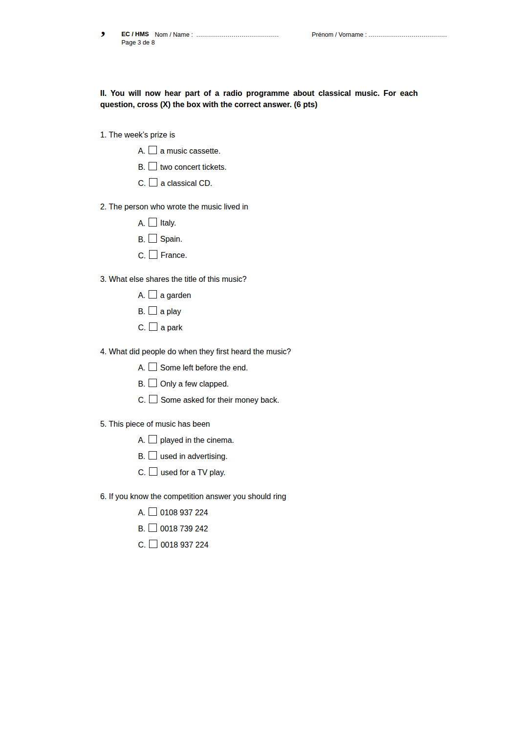’
EC / HMS
Page 3 de 8
Nom / Name : .......................................... Prénom / Vorname : ........................................
II. You will now hear part of a radio programme about classical music. For each question, cross (X) the box with the correct answer. (6 pts)
The week’s prize is
a music cassette.
two concert tickets.
a classical CD.
The person who wrote the music lived in
Italy.
Spain.
France.
What else shares the title of this music?
a garden
a play
a park
What did people do when they first heard the music?
Some left before the end.
Only a few clapped.
Some asked for their money back.
This piece of music has been
played in the cinema.
used in advertising.
used for a TV play.
If you know the competition answer you should ring
0108 937 224
0018 739 242
0018 937 224